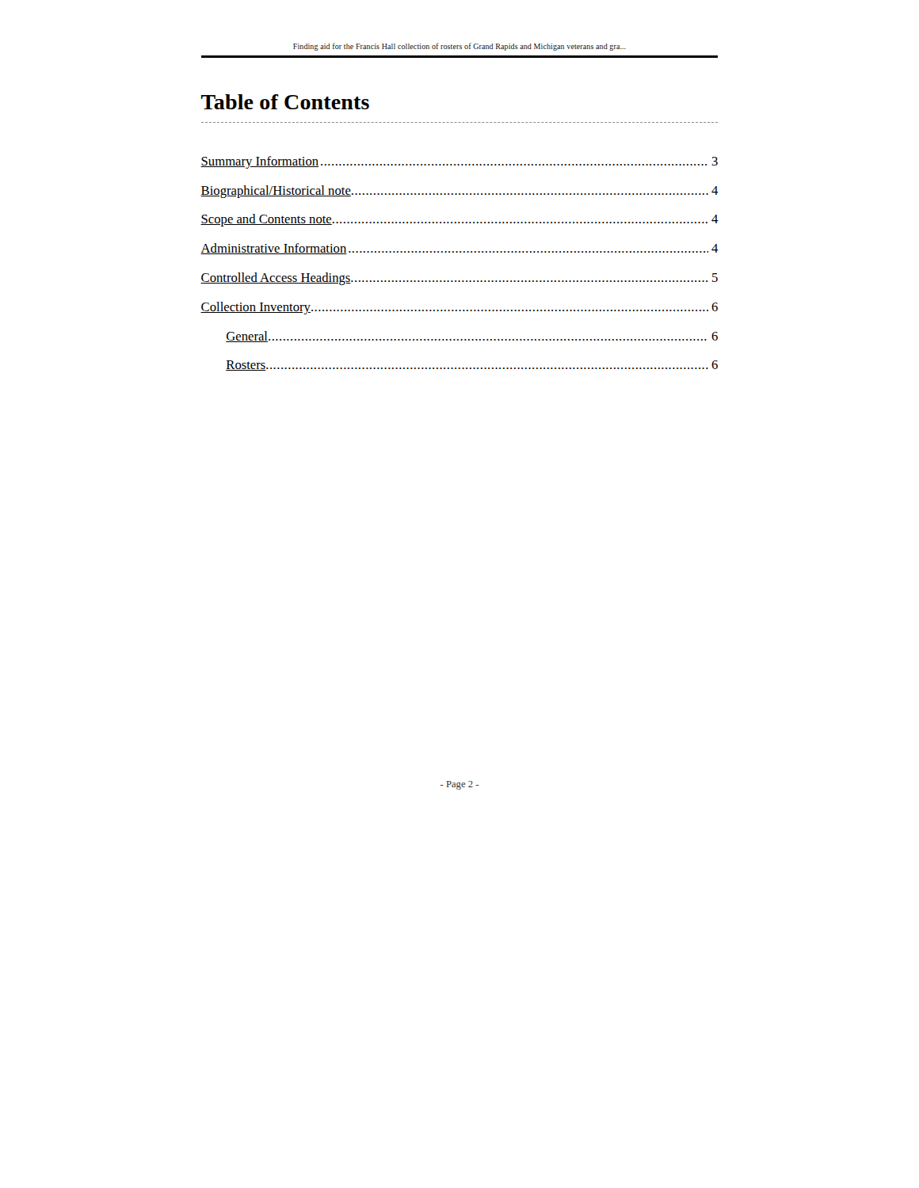Finding aid for the Francis Hall collection of rosters of Grand Rapids and Michigan veterans and gra...
Table of Contents
Summary Information ................................................................................................................................. 3
Biographical/Historical note ............................................................................................................. 4
Scope and Contents note ................................................................................................................. 4
Administrative Information .............................................................................................................. 4
Controlled Access Headings ............................................................................................................. 5
Collection Inventory .............................................................................................................................. 6
General ................................................................................................................................................. 6
Rosters .................................................................................................................................................. 6
- Page 2 -